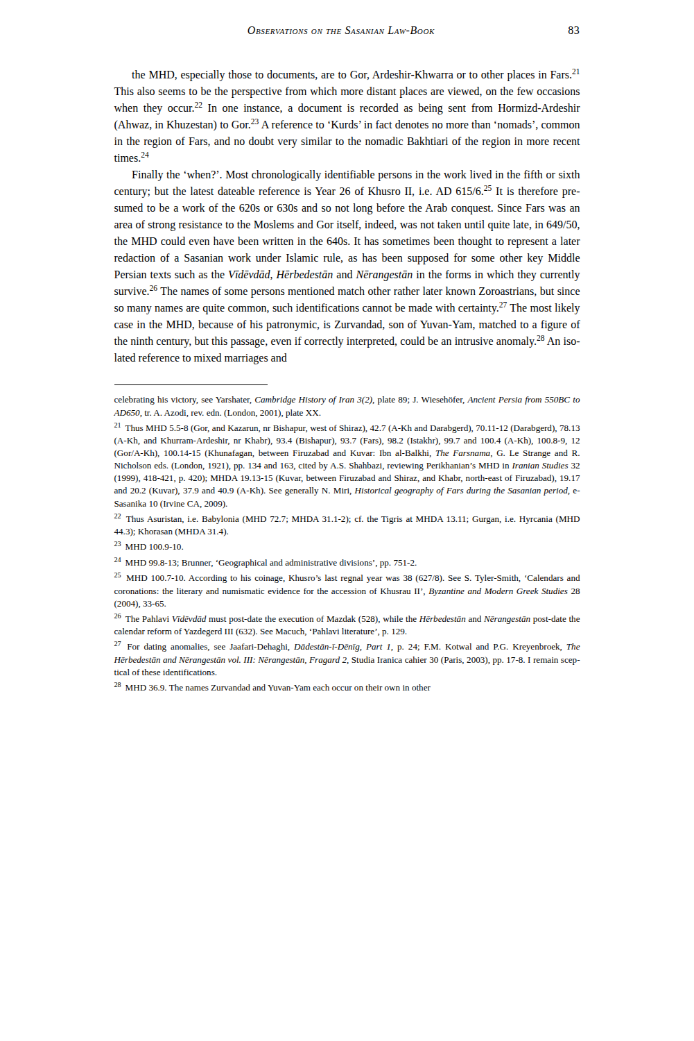Observations on the Sasanian Law-Book 83
the MHD, especially those to documents, are to Gor, Ardeshir-Khwarra or to other places in Fars.21 This also seems to be the perspective from which more distant places are viewed, on the few occasions when they occur.22 In one instance, a document is recorded as being sent from Hormizd-Ardeshir (Ahwaz, in Khuzestan) to Gor.23 A reference to ‘Kurds’ in fact denotes no more than ‘nomads’, common in the region of Fars, and no doubt very similar to the nomadic Bakhtiari of the region in more recent times.24
Finally the ‘when?’. Most chronologically identifiable persons in the work lived in the fifth or sixth century; but the latest dateable reference is Year 26 of Khusro II, i.e. AD 615/6.25 It is therefore presumed to be a work of the 620s or 630s and so not long before the Arab conquest. Since Fars was an area of strong resistance to the Moslems and Gor itself, indeed, was not taken until quite late, in 649/50, the MHD could even have been written in the 640s. It has sometimes been thought to represent a later redaction of a Sasanian work under Islamic rule, as has been supposed for some other key Middle Persian texts such as the Vīdēvdād, Hērbedestān and Nērangestān in the forms in which they currently survive.26 The names of some persons mentioned match other rather later known Zoroastrians, but since so many names are quite common, such identifications cannot be made with certainty.27 The most likely case in the MHD, because of his patronymic, is Zurvandad, son of Yuvan-Yam, matched to a figure of the ninth century, but this passage, even if correctly interpreted, could be an intrusive anomaly.28 An isolated reference to mixed marriages and
celebrating his victory, see Yarshater, Cambridge History of Iran 3(2), plate 89; J. Wiesehöfer, Ancient Persia from 550BC to AD650, tr. A. Azodi, rev. edn. (London, 2001), plate XX.
21 Thus MHD 5.5-8 (Gor, and Kazarun, nr Bishapur, west of Shiraz), 42.7 (A-Kh and Darabgerd), 70.11-12 (Darabgerd), 78.13 (A-Kh, and Khurram-Ardeshir, nr Khabr), 93.4 (Bishapur), 93.7 (Fars), 98.2 (Istakhr), 99.7 and 100.4 (A-Kh), 100.8-9, 12 (Gor/A-Kh), 100.14-15 (Khunafagan, between Firuzabad and Kuvar: Ibn al-Balkhi, The Farsnama, G. Le Strange and R. Nicholson eds. (London, 1921), pp. 134 and 163, cited by A.S. Shahbazi, reviewing Perikhanian’s MHD in Iranian Studies 32 (1999), 418-421, p. 420); MHDA 19.13-15 (Kuvar, between Firuzabad and Shiraz, and Khabr, north-east of Firuzabad), 19.17 and 20.2 (Kuvar), 37.9 and 40.9 (A-Kh). See generally N. Miri, Historical geography of Fars during the Sasanian period, e-Sasanika 10 (Irvine CA, 2009).
22 Thus Asuristan, i.e. Babylonia (MHD 72.7; MHDA 31.1-2); cf. the Tigris at MHDA 13.11; Gurgan, i.e. Hyrcania (MHD 44.3); Khorasan (MHDA 31.4).
23 MHD 100.9-10.
24 MHD 99.8-13; Brunner, ‘Geographical and administrative divisions’, pp. 751-2.
25 MHD 100.7-10. According to his coinage, Khusro’s last regnal year was 38 (627/8). See S. Tyler-Smith, ‘Calendars and coronations: the literary and numismatic evidence for the accession of Khusrau II’, Byzantine and Modern Greek Studies 28 (2004), 33-65.
26 The Pahlavi Vīdēvdād must post-date the execution of Mazdak (528), while the Hērbedestān and Nērangestān post-date the calendar reform of Yazdegerd III (632). See Macuch, ‘Pahlavi literature’, p. 129.
27 For dating anomalies, see Jaafari-Dehaghi, Dādestān-ī-Dēnīg, Part 1, p. 24; F.M. Kotwal and P.G. Kreyenbroek, The Hērbedestān and Nērangestān vol. III: Nērangestān, Fragard 2, Studia Iranica cahier 30 (Paris, 2003), pp. 17-8. I remain sceptical of these identifications.
28 MHD 36.9. The names Zurvandad and Yuvan-Yam each occur on their own in other